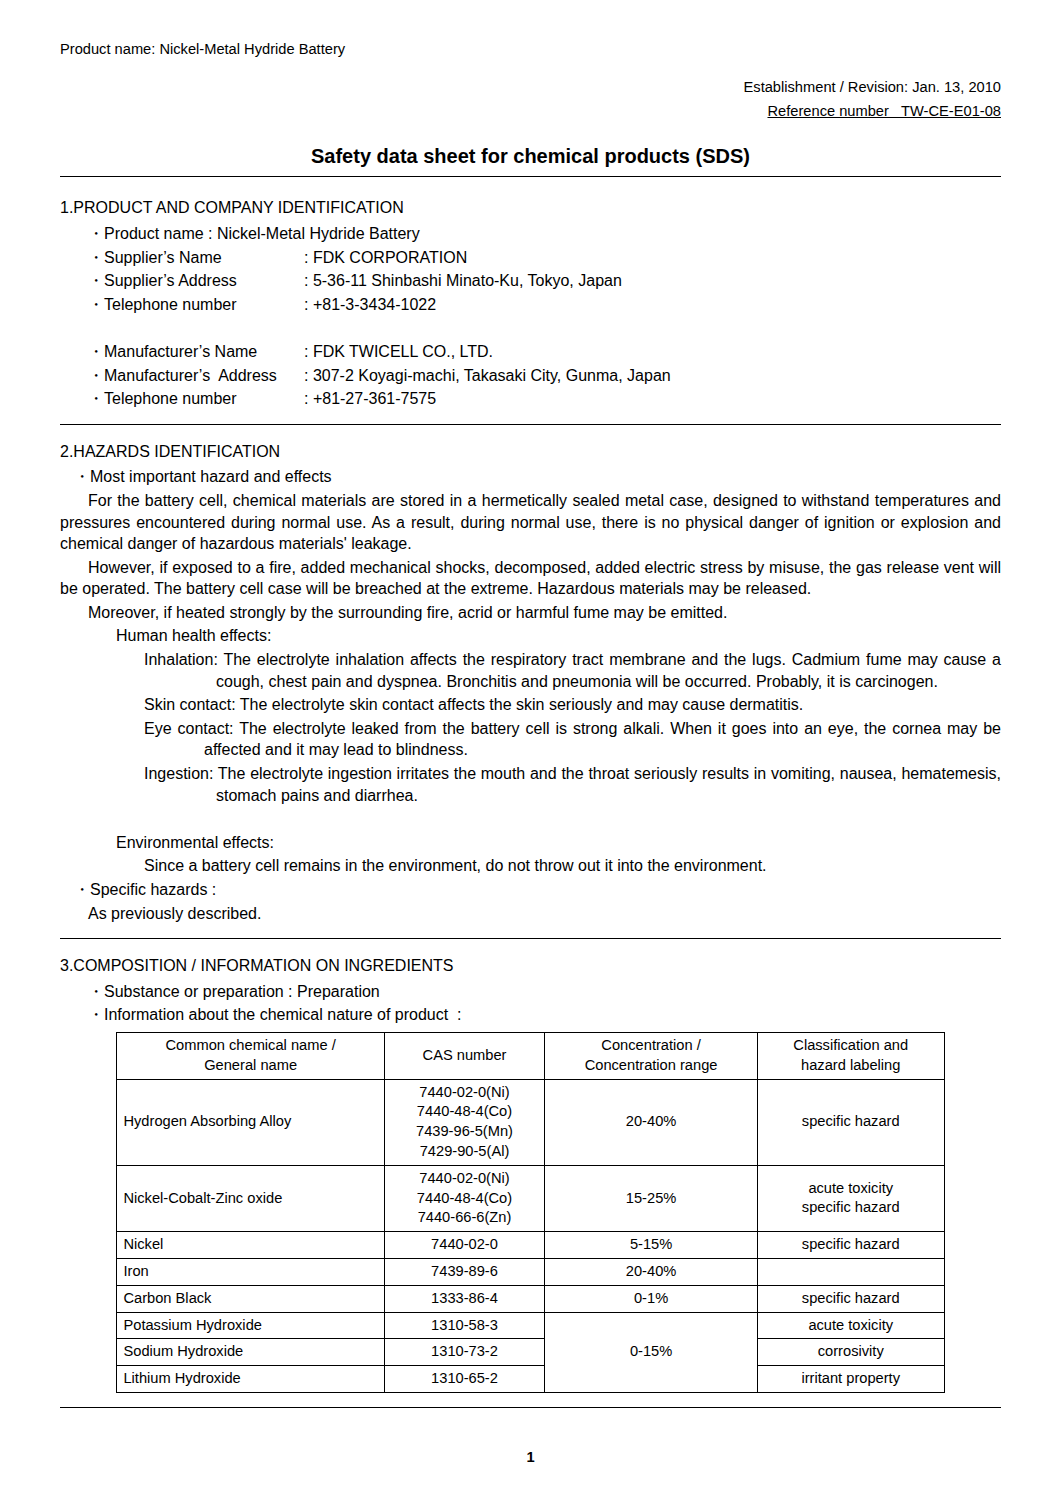Product name: Nickel-Metal Hydride Battery
Establishment / Revision: Jan. 13, 2010
Reference number TW-CE-E01-08
Safety data sheet for chemical products (SDS)
1.PRODUCT AND COMPANY IDENTIFICATION
・Product name : Nickel-Metal Hydride Battery
・Supplier’s Name: FDK CORPORATION
・Supplier’s Address: 5-36-11 Shinbashi Minato-Ku, Tokyo, Japan
・Telephone number: +81-3-3434-1022
・Manufacturer’s Name: FDK TWICELL CO., LTD.
・Manufacturer’s Address: 307-2 Koyagi-machi, Takasaki City, Gunma, Japan
・Telephone number: +81-27-361-7575
2.HAZARDS IDENTIFICATION
・Most important hazard and effects
For the battery cell, chemical materials are stored in a hermetically sealed metal case, designed to withstand temperatures and pressures encountered during normal use. As a result, during normal use, there is no physical danger of ignition or explosion and chemical danger of hazardous materials' leakage.
However, if exposed to a fire, added mechanical shocks, decomposed, added electric stress by misuse, the gas release vent will be operated. The battery cell case will be breached at the extreme. Hazardous materials may be released.
Moreover, if heated strongly by the surrounding fire, acrid or harmful fume may be emitted.
Human health effects:
Inhalation: The electrolyte inhalation affects the respiratory tract membrane and the lugs. Cadmium fume may cause a cough, chest pain and dyspnea. Bronchitis and pneumonia will be occurred. Probably, it is carcinogen.
Skin contact: The electrolyte skin contact affects the skin seriously and may cause dermatitis.
Eye contact: The electrolyte leaked from the battery cell is strong alkali. When it goes into an eye, the cornea may be affected and it may lead to blindness.
Ingestion: The electrolyte ingestion irritates the mouth and the throat seriously results in vomiting, nausea, hematemesis, stomach pains and diarrhea.
Environmental effects:
Since a battery cell remains in the environment, do not throw out it into the environment.
・Specific hazards :
As previously described.
3.COMPOSITION / INFORMATION ON INGREDIENTS
・Substance or preparation : Preparation
・Information about the chemical nature of product :
| Common chemical name / General name | CAS number | Concentration / Concentration range | Classification and hazard labeling |
| --- | --- | --- | --- |
| Hydrogen Absorbing Alloy | 7440-02-0(Ni) 7440-48-4(Co) 7439-96-5(Mn) 7429-90-5(Al) | 20-40% | specific hazard |
| Nickel-Cobalt-Zinc oxide | 7440-02-0(Ni) 7440-48-4(Co) 7440-66-6(Zn) | 15-25% | acute toxicity specific hazard |
| Nickel | 7440-02-0 | 5-15% | specific hazard |
| Iron | 7439-89-6 | 20-40% | |
| Carbon Black | 1333-86-4 | 0-1% | specific hazard |
| Potassium Hydroxide | 1310-58-3 | 0-15% | acute toxicity |
| Sodium Hydroxide | 1310-73-2 | corrosivity |
| Lithium Hydroxide | 1310-65-2 | irritant property |
1